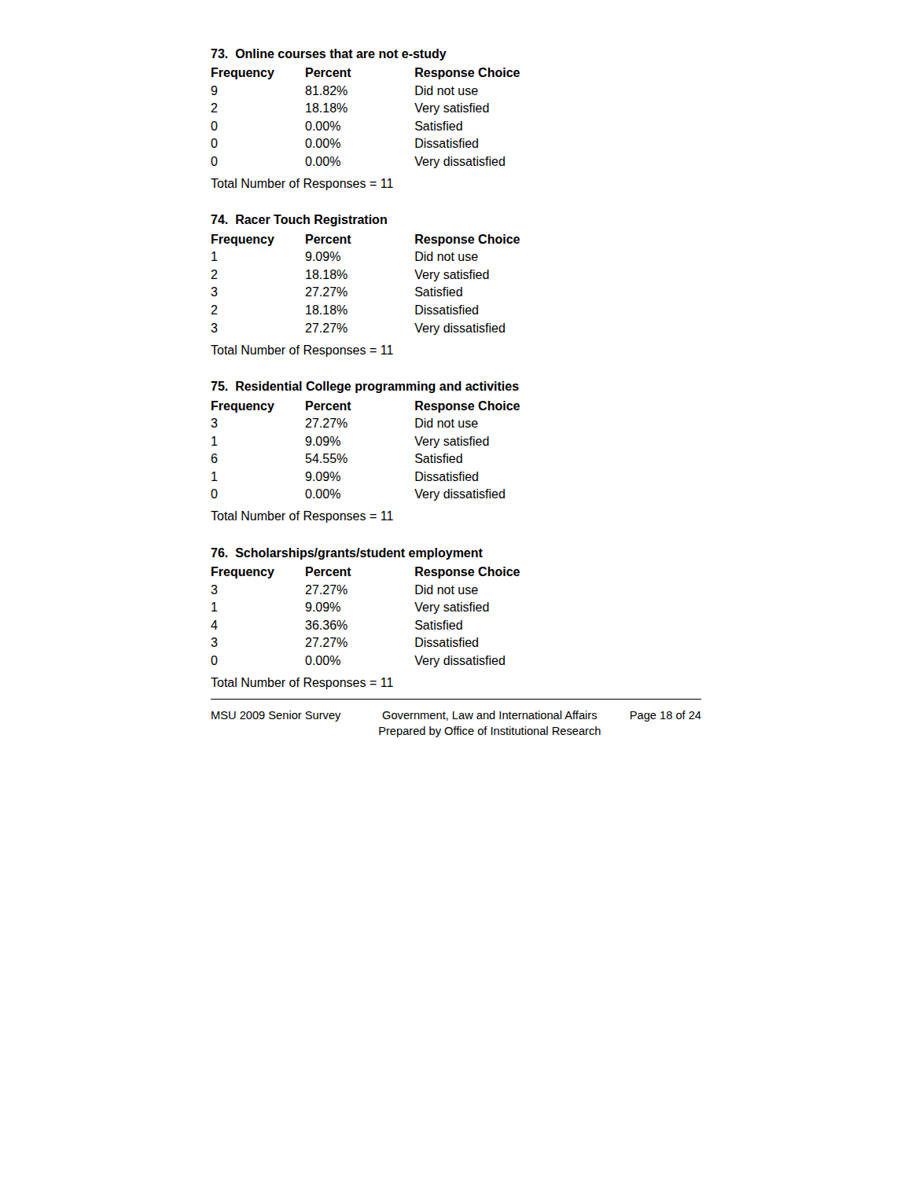73. Online courses that are not e-study
| Frequency | Percent | Response Choice |
| --- | --- | --- |
| 9 | 81.82% | Did not use |
| 2 | 18.18% | Very satisfied |
| 0 | 0.00% | Satisfied |
| 0 | 0.00% | Dissatisfied |
| 0 | 0.00% | Very dissatisfied |
Total Number of Responses = 11
74. Racer Touch Registration
| Frequency | Percent | Response Choice |
| --- | --- | --- |
| 1 | 9.09% | Did not use |
| 2 | 18.18% | Very satisfied |
| 3 | 27.27% | Satisfied |
| 2 | 18.18% | Dissatisfied |
| 3 | 27.27% | Very dissatisfied |
Total Number of Responses = 11
75. Residential College programming and activities
| Frequency | Percent | Response Choice |
| --- | --- | --- |
| 3 | 27.27% | Did not use |
| 1 | 9.09% | Very satisfied |
| 6 | 54.55% | Satisfied |
| 1 | 9.09% | Dissatisfied |
| 0 | 0.00% | Very dissatisfied |
Total Number of Responses = 11
76. Scholarships/grants/student employment
| Frequency | Percent | Response Choice |
| --- | --- | --- |
| 3 | 27.27% | Did not use |
| 1 | 9.09% | Very satisfied |
| 4 | 36.36% | Satisfied |
| 3 | 27.27% | Dissatisfied |
| 0 | 0.00% | Very dissatisfied |
Total Number of Responses = 11
| MSU 2009 Senior Survey | Government, Law and International Affairs Prepared by Office of Institutional Research | Page 18 of 24 |